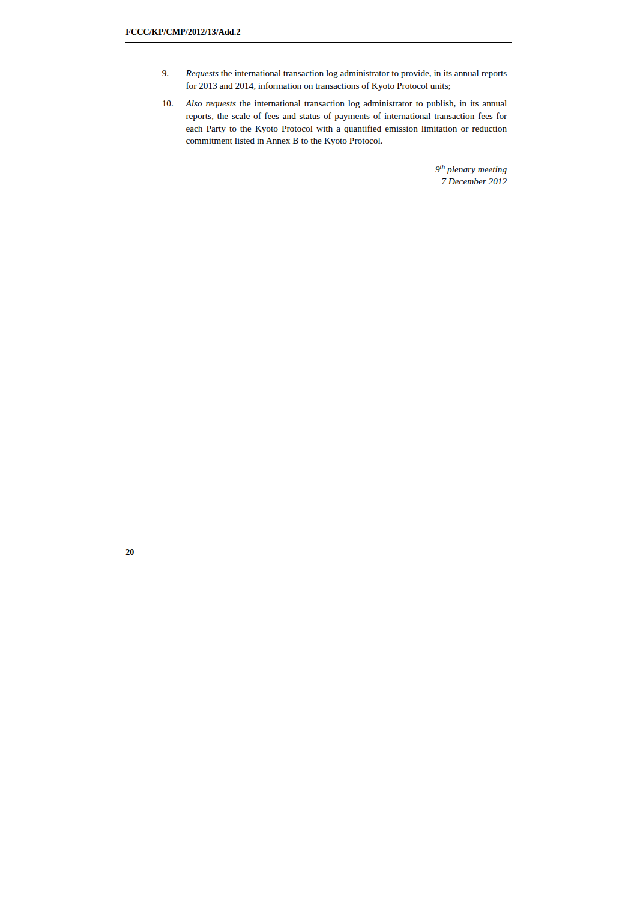FCCC/KP/CMP/2012/13/Add.2
9. Requests the international transaction log administrator to provide, in its annual reports for 2013 and 2014, information on transactions of Kyoto Protocol units;
10. Also requests the international transaction log administrator to publish, in its annual reports, the scale of fees and status of payments of international transaction fees for each Party to the Kyoto Protocol with a quantified emission limitation or reduction commitment listed in Annex B to the Kyoto Protocol.
9th plenary meeting
7 December 2012
20